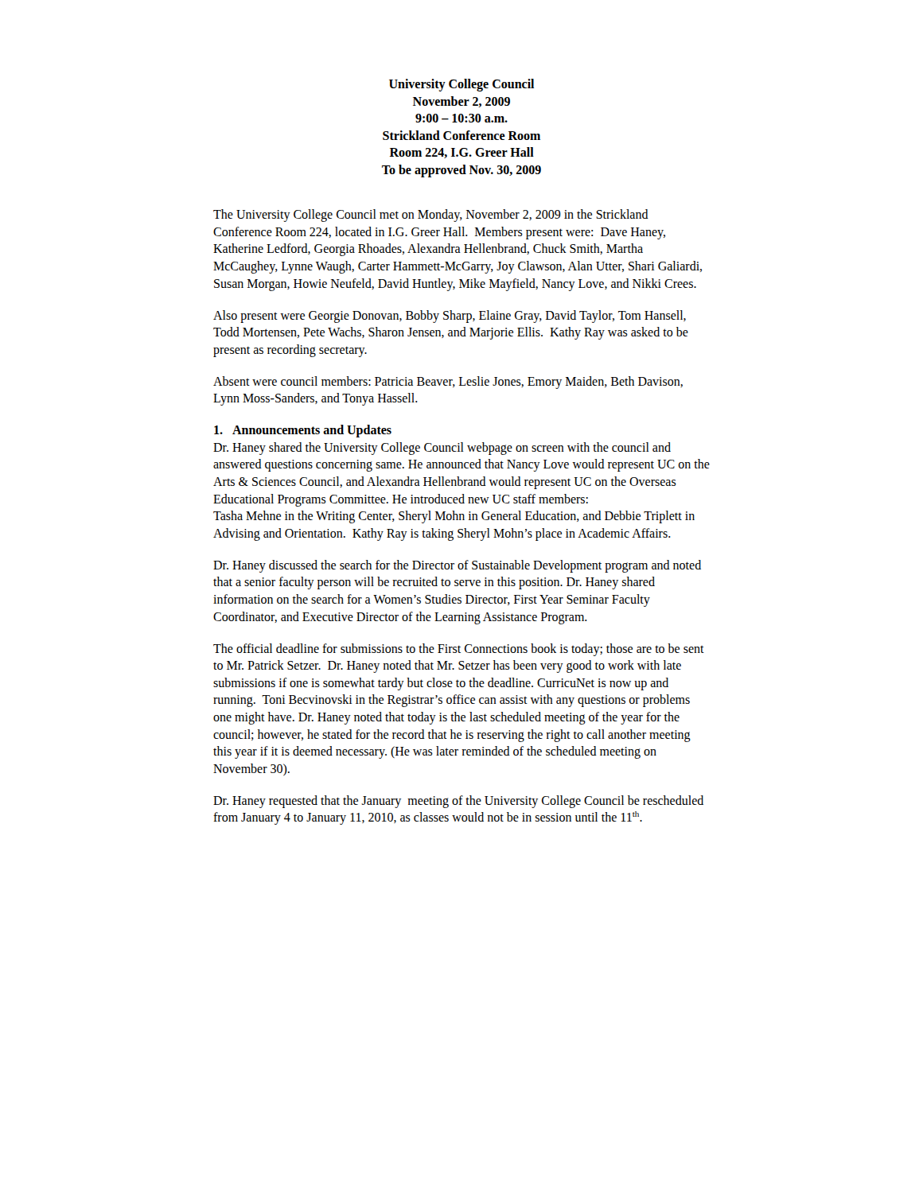University College Council
November 2, 2009
9:00 – 10:30 a.m.
Strickland Conference Room
Room 224, I.G. Greer Hall
To be approved Nov. 30, 2009
The University College Council met on Monday, November 2, 2009 in the Strickland Conference Room 224, located in I.G. Greer Hall. Members present were: Dave Haney, Katherine Ledford, Georgia Rhoades, Alexandra Hellenbrand, Chuck Smith, Martha McCaughey, Lynne Waugh, Carter Hammett-McGarry, Joy Clawson, Alan Utter, Shari Galiardi, Susan Morgan, Howie Neufeld, David Huntley, Mike Mayfield, Nancy Love, and Nikki Crees.
Also present were Georgie Donovan, Bobby Sharp, Elaine Gray, David Taylor, Tom Hansell, Todd Mortensen, Pete Wachs, Sharon Jensen, and Marjorie Ellis. Kathy Ray was asked to be present as recording secretary.
Absent were council members: Patricia Beaver, Leslie Jones, Emory Maiden, Beth Davison, Lynn Moss-Sanders, and Tonya Hassell.
1. Announcements and Updates
Dr. Haney shared the University College Council webpage on screen with the council and answered questions concerning same. He announced that Nancy Love would represent UC on the Arts & Sciences Council, and Alexandra Hellenbrand would represent UC on the Overseas Educational Programs Committee. He introduced new UC staff members:
Tasha Mehne in the Writing Center, Sheryl Mohn in General Education, and Debbie Triplett in Advising and Orientation. Kathy Ray is taking Sheryl Mohn’s place in Academic Affairs.
Dr. Haney discussed the search for the Director of Sustainable Development program and noted that a senior faculty person will be recruited to serve in this position. Dr. Haney shared information on the search for a Women’s Studies Director, First Year Seminar Faculty Coordinator, and Executive Director of the Learning Assistance Program.
The official deadline for submissions to the First Connections book is today; those are to be sent to Mr. Patrick Setzer. Dr. Haney noted that Mr. Setzer has been very good to work with late submissions if one is somewhat tardy but close to the deadline. CurricuNet is now up and running. Toni Becvinovski in the Registrar’s office can assist with any questions or problems one might have. Dr. Haney noted that today is the last scheduled meeting of the year for the council; however, he stated for the record that he is reserving the right to call another meeting this year if it is deemed necessary. (He was later reminded of the scheduled meeting on November 30).
Dr. Haney requested that the January meeting of the University College Council be rescheduled from January 4 to January 11, 2010, as classes would not be in session until the 11th.